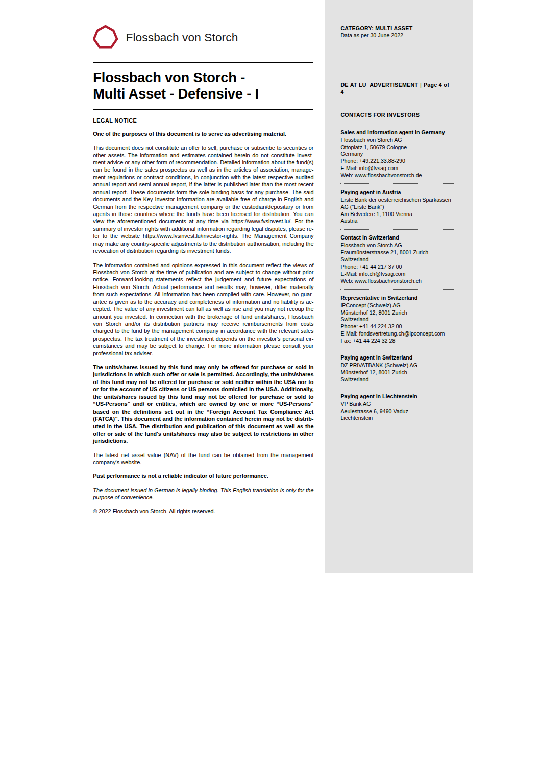Flossbach von Storch
Flossbach von Storch -
Multi Asset - Defensive - I
Legal notice
One of the purposes of this document is to serve as advertising material.
This document does not constitute an offer to sell, purchase or subscribe to securities or other assets. The information and estimates contained herein do not constitute investment advice or any other form of recommendation. Detailed information about the fund(s) can be found in the sales prospectus as well as in the articles of association, management regulations or contract conditions, in conjunction with the latest respective audited annual report and semi-annual report, if the latter is published later than the most recent annual report. These documents form the sole binding basis for any purchase. The said documents and the Key Investor Information are available free of charge in English and German from the respective management company or the custodian/depositary or from agents in those countries where the funds have been licensed for distribution. You can view the aforementioned documents at any time via https://www.fvsinvest.lu/. For the summary of investor rights with additional information regarding legal disputes, please refer to the website https://www.fvsinvest.lu/investor-rights. The Management Company may make any country-specific adjustments to the distribution authorisation, including the revocation of distribution regarding its investment funds.
The information contained and opinions expressed in this document reflect the views of Flossbach von Storch at the time of publication and are subject to change without prior notice. Forward-looking statements reflect the judgement and future expectations of Flossbach von Storch. Actual performance and results may, however, differ materially from such expectations. All information has been compiled with care. However, no guarantee is given as to the accuracy and completeness of information and no liability is accepted. The value of any investment can fall as well as rise and you may not recoup the amount you invested. In connection with the brokerage of fund units/shares, Flossbach von Storch and/or its distribution partners may receive reimbursements from costs charged to the fund by the management company in accordance with the relevant sales prospectus. The tax treatment of the investment depends on the investor's personal circumstances and may be subject to change. For more information please consult your professional tax adviser.
The units/shares issued by this fund may only be offered for purchase or sold in jurisdictions in which such offer or sale is permitted. Accordingly, the units/shares of this fund may not be offered for purchase or sold neither within the USA nor to or for the account of US citizens or US persons domiciled in the USA. Additionally, the units/shares issued by this fund may not be offered for purchase or sold to “US-Persons” and/ or entities, which are owned by one or more “US-Persons” based on the definitions set out in the “Foreign Account Tax Compliance Act (FATCA)”. This document and the information contained herein may not be distributed in the USA. The distribution and publication of this document as well as the offer or sale of the fund's units/shares may also be subject to restrictions in other jurisdictions.
The latest net asset value (NAV) of the fund can be obtained from the management company's website.
Past performance is not a reliable indicator of future performance.
The document issued in German is legally binding. This English translation is only for the purpose of convenience.
© 2022 Flossbach von Storch. All rights reserved.
CATEGORY: MULTI ASSET
Data as per 30 June 2022
DE AT LU ADVERTISEMENT|Page 4 of 4
CONTACTS FOR INVESTORS
Sales and information agent in Germany
Flossbach von Storch AG
Ottoplatz 1, 50679 Cologne
Germany
Phone: +49.221.33.88-290
E-Mail: info@fvsag.com
Web: www.flossbachvonstorch.de
Paying agent in Austria
Erste Bank der oesterreichischen Sparkassen AG ("Erste Bank")
Am Belvedere 1, 1100 Vienna
Austria
Contact in Switzerland
Flossbach von Storch AG
Fraumünsterstrasse 21, 8001 Zurich
Switzerland
Phone: +41 44 217 37 00
E-Mail: info.ch@fvsag.com
Web: www.flossbachvonstorch.ch
Representative in Switzerland
IPConcept (Schweiz) AG
Münsterhof 12, 8001 Zurich
Switzerland
Phone: +41 44 224 32 00
E-Mail: fondsvertretung.ch@ipconcept.com
Fax: +41 44 224 32 28
Paying agent in Switzerland
DZ PRIVATBANK (Schweiz) AG
Münsterhof 12, 8001 Zurich
Switzerland
Paying agent in Liechtenstein
VP Bank AG
Aeulestrasse 6, 9490 Vaduz
Liechtenstein